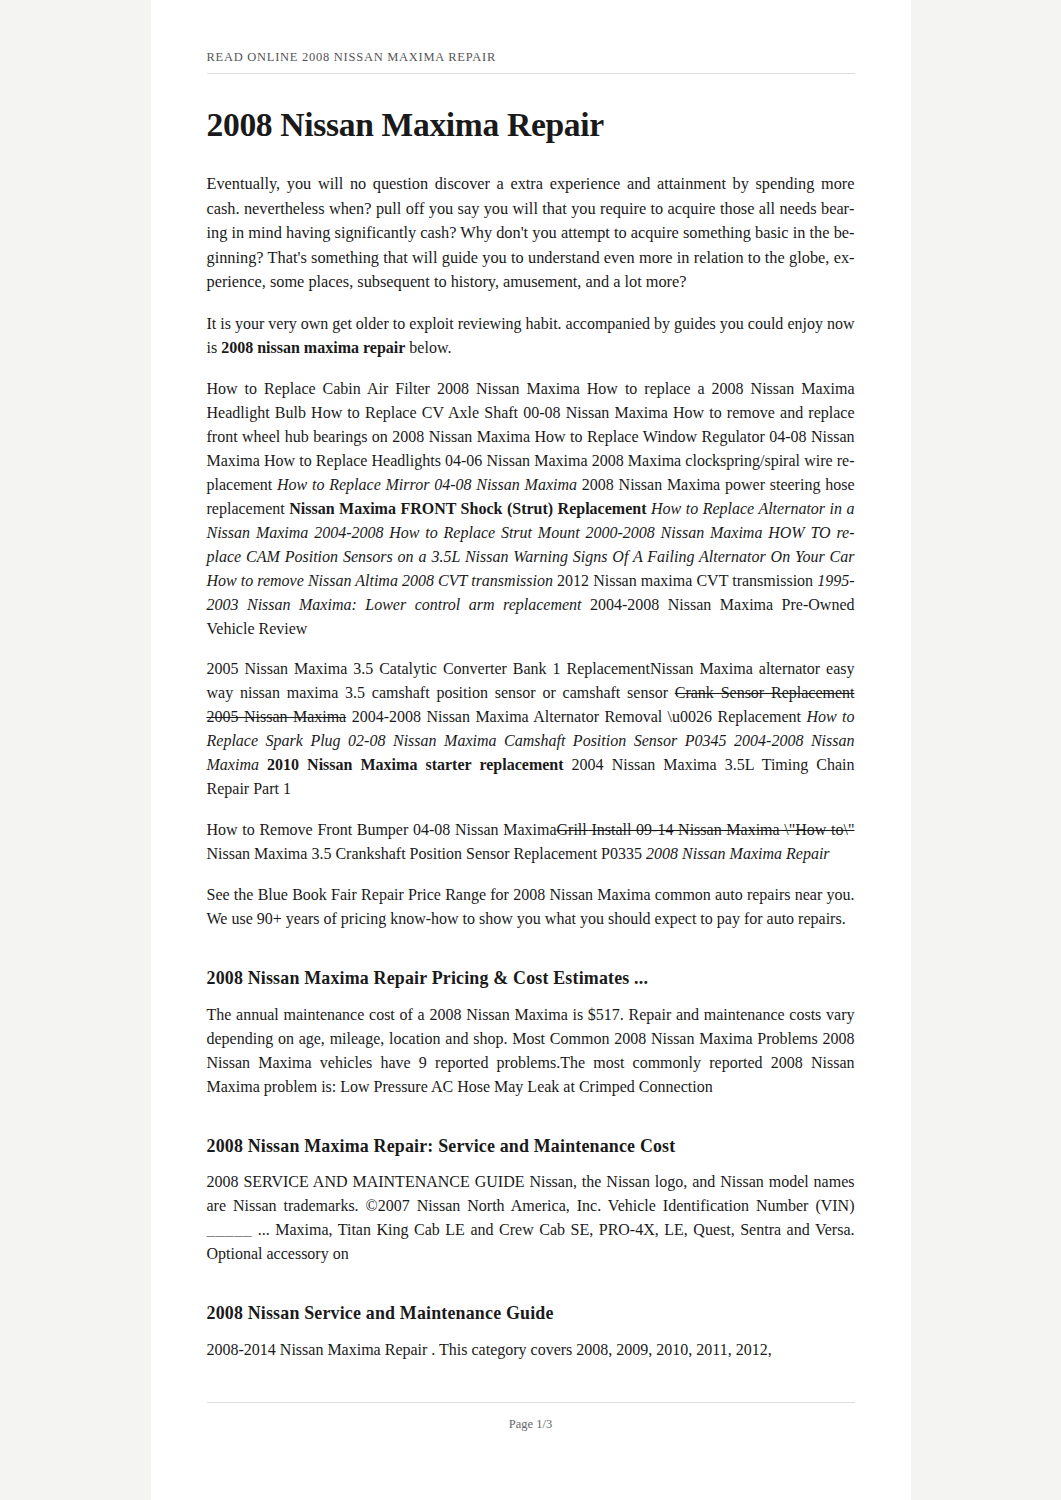Read Online 2008 Nissan Maxima Repair
2008 Nissan Maxima Repair
Eventually, you will no question discover a extra experience and attainment by spending more cash. nevertheless when? pull off you say you will that you require to acquire those all needs bearing in mind having significantly cash? Why don't you attempt to acquire something basic in the beginning? That's something that will guide you to understand even more in relation to the globe, experience, some places, subsequent to history, amusement, and a lot more?
It is your very own get older to exploit reviewing habit. accompanied by guides you could enjoy now is 2008 nissan maxima repair below.
How to Replace Cabin Air Filter 2008 Nissan Maxima How to replace a 2008 Nissan Maxima Headlight Bulb How to Replace CV Axle Shaft 00-08 Nissan Maxima How to remove and replace front wheel hub bearings on 2008 Nissan Maxima How to Replace Window Regulator 04-08 Nissan Maxima How to Replace Headlights 04-06 Nissan Maxima 2008 Maxima clockspring/spiral wire replacement How to Replace Mirror 04-08 Nissan Maxima 2008 Nissan Maxima power steering hose replacement Nissan Maxima FRONT Shock (Strut) Replacement How to Replace Alternator in a Nissan Maxima 2004-2008 How to Replace Strut Mount 2000-2008 Nissan Maxima HOW TO replace CAM Position Sensors on a 3.5L Nissan Warning Signs Of A Failing Alternator On Your Car How to remove Nissan Altima 2008 CVT transmission 2012 Nissan maxima CVT transmission 1995-2003 Nissan Maxima: Lower control arm replacement 2004-2008 Nissan Maxima Pre-Owned Vehicle Review
2005 Nissan Maxima 3.5 Catalytic Converter Bank 1 ReplacementNissan Maxima alternator easy way nissan maxima 3.5 camshaft position sensor or camshaft sensor Crank Sensor Replacement 2005 Nissan Maxima 2004-2008 Nissan Maxima Alternator Removal \u0026 Replacement How to Replace Spark Plug 02-08 Nissan Maxima Camshaft Position Sensor P0345 2004-2008 Nissan Maxima 2010 Nissan Maxima starter replacement 2004 Nissan Maxima 3.5L Timing Chain Repair Part 1
How to Remove Front Bumper 04-08 Nissan MaximaGrill Install 09-14 Nissan Maxima \"How to\" Nissan Maxima 3.5 Crankshaft Position Sensor Replacement P0335 2008 Nissan Maxima Repair
See the Blue Book Fair Repair Price Range for 2008 Nissan Maxima common auto repairs near you. We use 90+ years of pricing know-how to show you what you should expect to pay for auto repairs.
2008 Nissan Maxima Repair Pricing & Cost Estimates ...
The annual maintenance cost of a 2008 Nissan Maxima is $517. Repair and maintenance costs vary depending on age, mileage, location and shop. Most Common 2008 Nissan Maxima Problems 2008 Nissan Maxima vehicles have 9 reported problems.The most commonly reported 2008 Nissan Maxima problem is: Low Pressure AC Hose May Leak at Crimped Connection
2008 Nissan Maxima Repair: Service and Maintenance Cost
2008 SERVICE AND MAINTENANCE GUIDE Nissan, the Nissan logo, and Nissan model names are Nissan trademarks. ©2007 Nissan North America, Inc. Vehicle Identification Number (VIN) _____ ... Maxima, Titan King Cab LE and Crew Cab SE, PRO-4X, LE, Quest, Sentra and Versa. Optional accessory on
2008 Nissan Service and Maintenance Guide
2008-2014 Nissan Maxima Repair . This category covers 2008, 2009, 2010, 2011, 2012,
Page 1/3